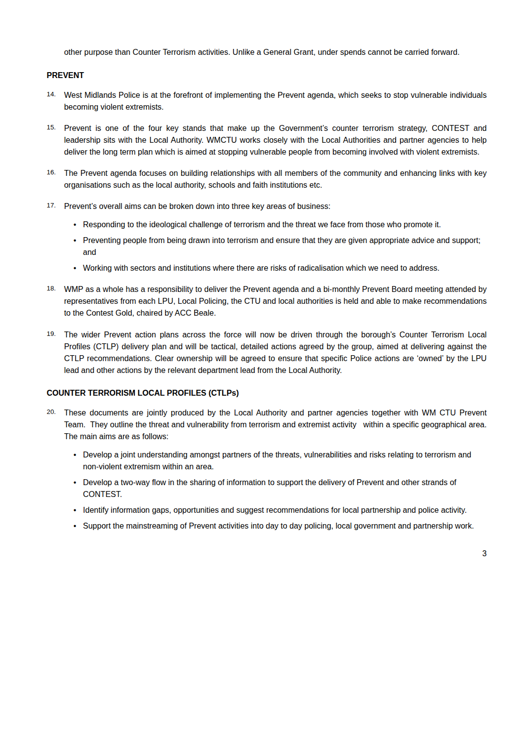other purpose than Counter Terrorism activities. Unlike a General Grant, under spends cannot be carried forward.
PREVENT
West Midlands Police is at the forefront of implementing the Prevent agenda, which seeks to stop vulnerable individuals becoming violent extremists.
Prevent is one of the four key stands that make up the Government’s counter terrorism strategy, CONTEST and leadership sits with the Local Authority. WMCTU works closely with the Local Authorities and partner agencies to help deliver the long term plan which is aimed at stopping vulnerable people from becoming involved with violent extremists.
The Prevent agenda focuses on building relationships with all members of the community and enhancing links with key organisations such as the local authority, schools and faith institutions etc.
Prevent’s overall aims can be broken down into three key areas of business:
Responding to the ideological challenge of terrorism and the threat we face from those who promote it.
Preventing people from being drawn into terrorism and ensure that they are given appropriate advice and support; and
Working with sectors and institutions where there are risks of radicalisation which we need to address.
WMP as a whole has a responsibility to deliver the Prevent agenda and a bi-monthly Prevent Board meeting attended by representatives from each LPU, Local Policing, the CTU and local authorities is held and able to make recommendations to the Contest Gold, chaired by ACC Beale.
The wider Prevent action plans across the force will now be driven through the borough’s Counter Terrorism Local Profiles (CTLP) delivery plan and will be tactical, detailed actions agreed by the group, aimed at delivering against the CTLP recommendations. Clear ownership will be agreed to ensure that specific Police actions are ‘owned’ by the LPU lead and other actions by the relevant department lead from the Local Authority.
COUNTER TERRORISM LOCAL PROFILES (CTLPs)
These documents are jointly produced by the Local Authority and partner agencies together with WM CTU Prevent Team. They outline the threat and vulnerability from terrorism and extremist activity within a specific geographical area. The main aims are as follows:
Develop a joint understanding amongst partners of the threats, vulnerabilities and risks relating to terrorism and non-violent extremism within an area.
Develop a two-way flow in the sharing of information to support the delivery of Prevent and other strands of CONTEST.
Identify information gaps, opportunities and suggest recommendations for local partnership and police activity.
Support the mainstreaming of Prevent activities into day to day policing, local government and partnership work.
3